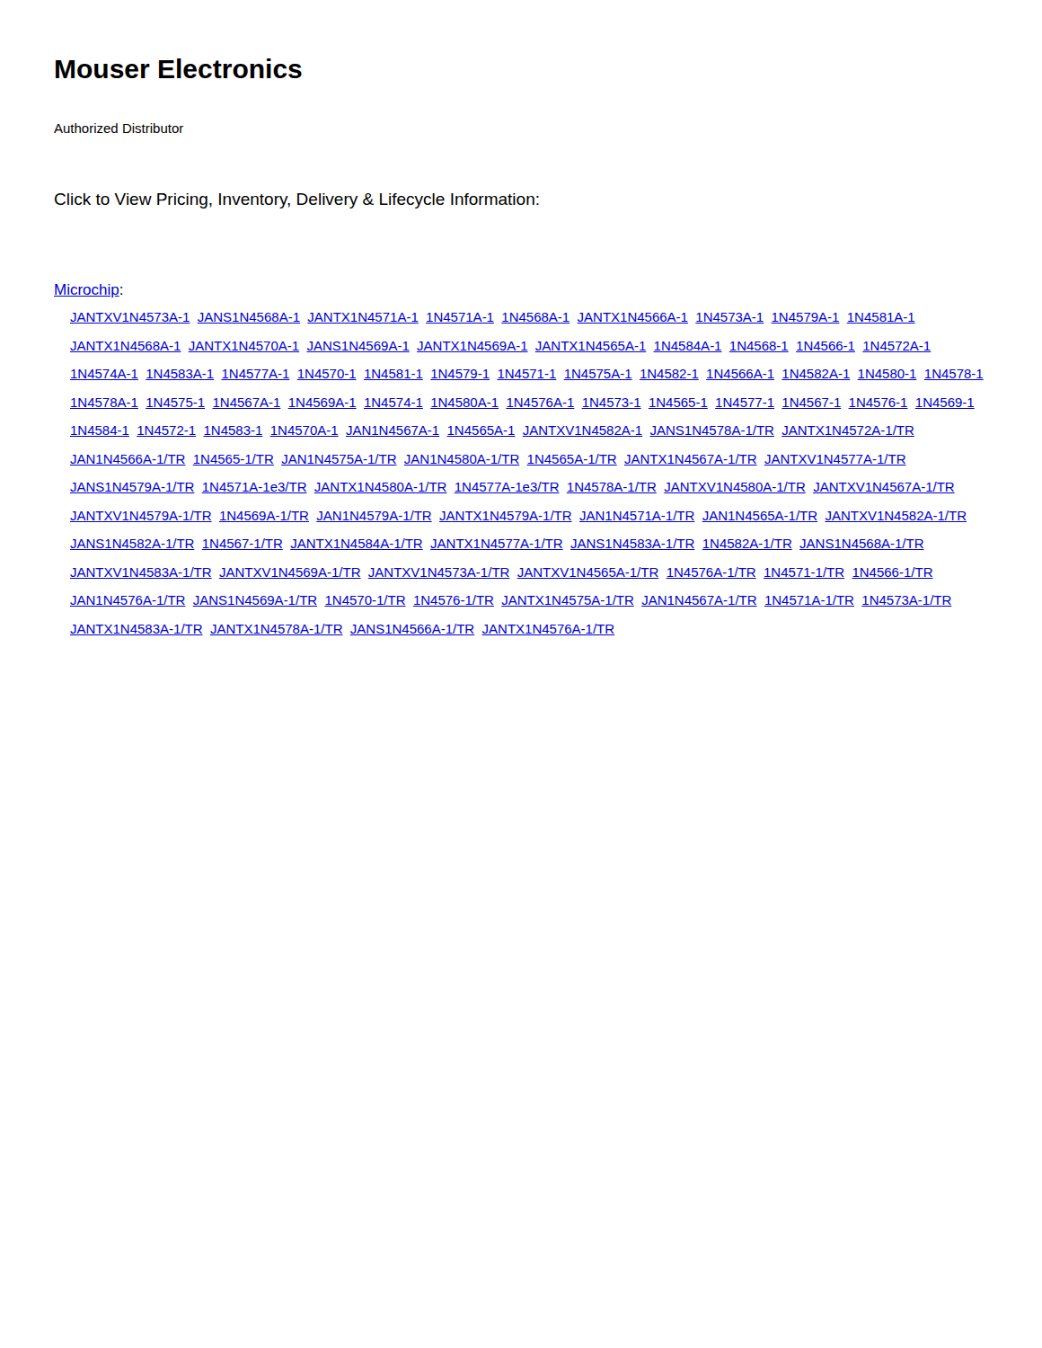Mouser Electronics
Authorized Distributor
Click to View Pricing, Inventory, Delivery & Lifecycle Information:
Microchip:
JANTXV1N4573A-1 JANS1N4568A-1 JANTX1N4571A-1 1N4571A-1 1N4568A-1 JANTX1N4566A-1 1N4573A-1 1N4579A-1 1N4581A-1 JANTX1N4568A-1 JANTX1N4570A-1 JANS1N4569A-1 JANTX1N4569A-1 JANTX1N4565A-1 1N4584A-1 1N4568-1 1N4566-1 1N4572A-1 1N4574A-1 1N4583A-1 1N4577A-1 1N4570-1 1N4581-1 1N4579-1 1N4571-1 1N4575A-1 1N4582-1 1N4566A-1 1N4582A-1 1N4580-1 1N4578-1 1N4578A-1 1N4575-1 1N4567A-1 1N4569A-1 1N4574-1 1N4580A-1 1N4576A-1 1N4573-1 1N4565-1 1N4577-1 1N4567-1 1N4576-1 1N4569-1 1N4584-1 1N4572-1 1N4583-1 1N4570A-1 JAN1N4567A-1 1N4565A-1 JANTXV1N4582A-1 JANS1N4578A-1/TR JANTX1N4572A-1/TR JAN1N4566A-1/TR 1N4565-1/TR JAN1N4575A-1/TR JAN1N4580A-1/TR 1N4565A-1/TR JANTX1N4567A-1/TR JANTXV1N4577A-1/TR JANS1N4579A-1/TR 1N4571A-1e3/TR JANTX1N4580A-1/TR 1N4577A-1e3/TR 1N4578A-1/TR JANTXV1N4580A-1/TR JANTXV1N4567A-1/TR JANTXV1N4579A-1/TR 1N4569A-1/TR JAN1N4579A-1/TR JANTX1N4579A-1/TR JAN1N4571A-1/TR JAN1N4565A-1/TR JANTXV1N4582A-1/TR JANS1N4582A-1/TR 1N4567-1/TR JANTX1N4584A-1/TR JANTX1N4577A-1/TR JANS1N4583A-1/TR 1N4582A-1/TR JANS1N4568A-1/TR JANTXV1N4583A-1/TR JANTXV1N4569A-1/TR JANTXV1N4573A-1/TR JANTXV1N4565A-1/TR 1N4576A-1/TR 1N4571-1/TR 1N4566-1/TR JAN1N4576A-1/TR JANS1N4569A-1/TR 1N4570-1/TR 1N4576-1/TR JANTX1N4575A-1/TR JAN1N4567A-1/TR 1N4571A-1/TR 1N4573A-1/TR JANTX1N4583A-1/TR JANTX1N4578A-1/TR JANS1N4566A-1/TR JANTX1N4576A-1/TR